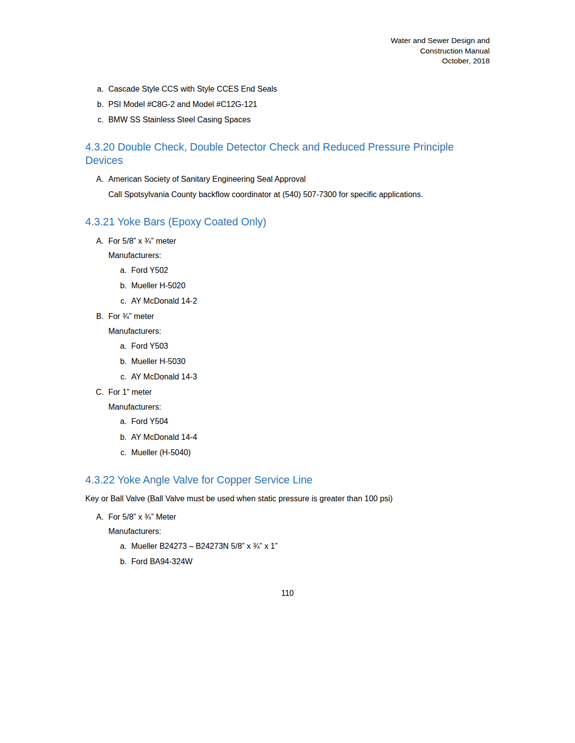Water and Sewer Design and
Construction Manual
October, 2018
Cascade Style CCS with Style CCES End Seals
PSI Model #C8G-2 and Model #C12G-121
BMW SS Stainless Steel Casing Spaces
4.3.20 Double Check, Double Detector Check and Reduced Pressure Principle Devices
American Society of Sanitary Engineering Seal Approval
Call Spotsylvania County backflow coordinator at (540) 507-7300 for specific applications.
4.3.21 Yoke Bars (Epoxy Coated Only)
For 5/8” x ¾” meter
Manufacturers:
Ford Y502
Mueller H-5020
AY McDonald 14-2
For ¾” meter
Manufacturers:
Ford Y503
Mueller H-5030
AY McDonald 14-3
For 1” meter
Manufacturers:
Ford Y504
AY McDonald 14-4
Mueller (H-5040)
4.3.22 Yoke Angle Valve for Copper Service Line
Key or Ball Valve (Ball Valve must be used when static pressure is greater than 100 psi)
For 5/8” x ¾” Meter
Manufacturers:
Mueller B24273 – B24273N 5/8” x ¾” x 1”
Ford BA94-324W
110